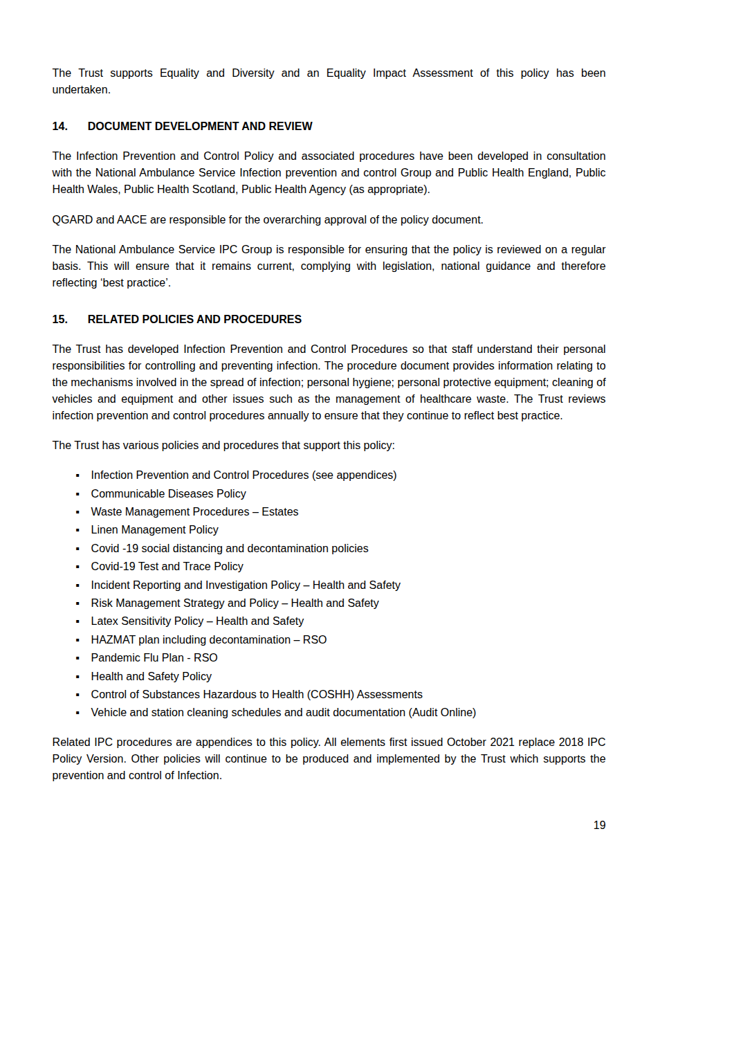The Trust supports Equality and Diversity and an Equality Impact Assessment of this policy has been undertaken.
14. Document Development and Review
The Infection Prevention and Control Policy and associated procedures have been developed in consultation with the National Ambulance Service Infection prevention and control Group and Public Health England, Public Health Wales, Public Health Scotland, Public Health Agency (as appropriate).
QGARD and AACE are responsible for the overarching approval of the policy document.
The National Ambulance Service IPC Group is responsible for ensuring that the policy is reviewed on a regular basis. This will ensure that it remains current, complying with legislation, national guidance and therefore reflecting ‘best practice’.
15. Related Policies and Procedures
The Trust has developed Infection Prevention and Control Procedures so that staff understand their personal responsibilities for controlling and preventing infection. The procedure document provides information relating to the mechanisms involved in the spread of infection; personal hygiene; personal protective equipment; cleaning of vehicles and equipment and other issues such as the management of healthcare waste. The Trust reviews infection prevention and control procedures annually to ensure that they continue to reflect best practice.
The Trust has various policies and procedures that support this policy:
Infection Prevention and Control Procedures (see appendices)
Communicable Diseases Policy
Waste Management Procedures – Estates
Linen Management Policy
Covid -19 social distancing and decontamination policies
Covid-19 Test and Trace Policy
Incident Reporting and Investigation Policy – Health and Safety
Risk Management Strategy and Policy – Health and Safety
Latex Sensitivity Policy – Health and Safety
HAZMAT plan including decontamination – RSO
Pandemic Flu Plan - RSO
Health and Safety Policy
Control of Substances Hazardous to Health (COSHH) Assessments
Vehicle and station cleaning schedules and audit documentation (Audit Online)
Related IPC procedures are appendices to this policy. All elements first issued October 2021 replace 2018 IPC Policy Version. Other policies will continue to be produced and implemented by the Trust which supports the prevention and control of Infection.
19